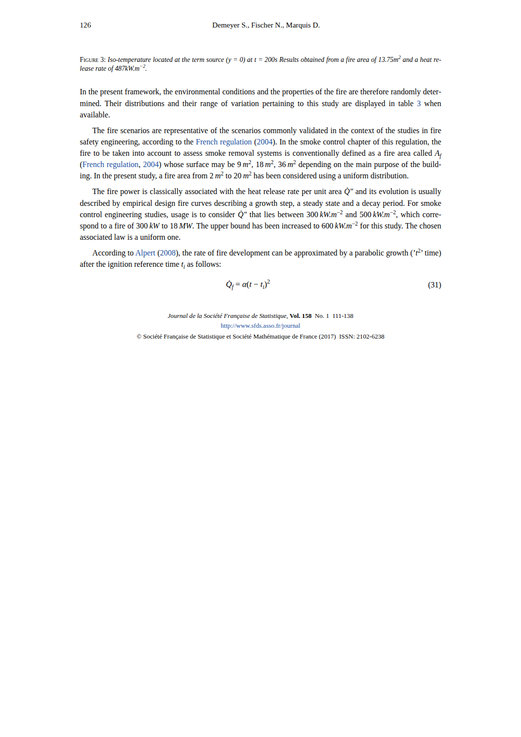126 Demeyer S., Fischer N., Marquis D.
Figure 3: Iso-temperature located at the term source (y = 0) at t = 200s Results obtained from a fire area of 13.75m2 and a heat release rate of 487kW.m−2.
In the present framework, the environmental conditions and the properties of the fire are therefore randomly determined. Their distributions and their range of variation pertaining to this study are displayed in table 3 when available.
The fire scenarios are representative of the scenarios commonly validated in the context of the studies in fire safety engineering, according to the French regulation (2004). In the smoke control chapter of this regulation, the fire to be taken into account to assess smoke removal systems is conventionally defined as a fire area called Af (French regulation, 2004) whose surface may be 9 m2, 18 m2, 36 m2 depending on the main purpose of the building. In the present study, a fire area from 2 m2 to 20 m2 has been considered using a uniform distribution.
The fire power is classically associated with the heat release rate per unit area Q̇″ and its evolution is usually described by empirical design fire curves describing a growth step, a steady state and a decay period. For smoke control engineering studies, usage is to consider Q̇″ that lies between 300 kW.m−2 and 500 kW.m−2, which correspond to a fire of 300 kW to 18 MW. The upper bound has been increased to 600 kW.m−2 for this study. The chosen associated law is a uniform one.
According to Alpert (2008), the rate of fire development can be approximated by a parabolic growth (’t2’ time) after the ignition reference time ti as follows:
Q̇f = α(t − ti)2
(31)
Journal de la Société Française de Statistique, Vol. 158 No. 1 111-138
http://www.sfds.asso.fr/journal
© Société Française de Statistique et Société Mathématique de France (2017) ISSN: 2102-6238